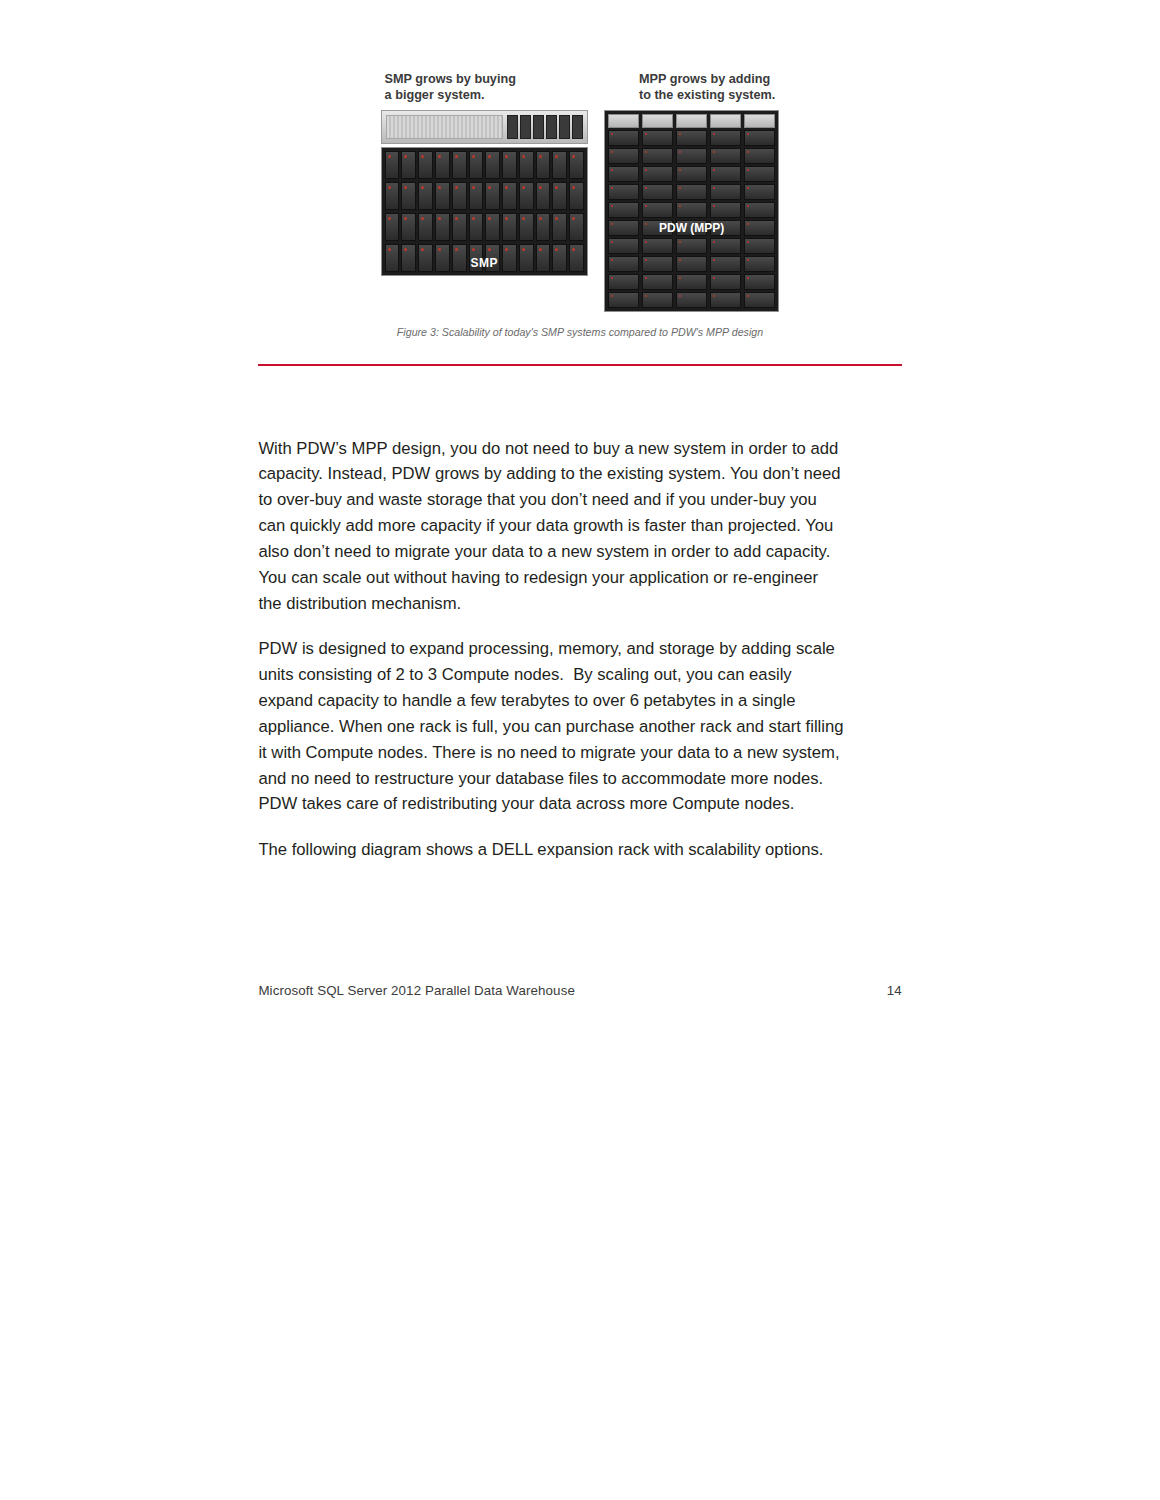SMP grows by buying
a bigger system. MPP grows by adding
to the existing system.
SMP
PDW (MPP)
Figure 3: Scalability of today's SMP systems compared to PDW's MPP design
With PDW’s MPP design, you do not need to buy a new system in order to add capacity. Instead, PDW grows by adding to the existing system. You don’t need to over-buy and waste storage that you don’t need and if you under-buy you can quickly add more capacity if your data growth is faster than projected. You also don’t need to migrate your data to a new system in order to add capacity. You can scale out without having to redesign your application or re-engineer the distribution mechanism.
PDW is designed to expand processing, memory, and storage by adding scale units consisting of 2 to 3 Compute nodes. By scaling out, you can easily expand capacity to handle a few terabytes to over 6 petabytes in a single appliance. When one rack is full, you can purchase another rack and start filling it with Compute nodes. There is no need to migrate your data to a new system, and no need to restructure your database files to accommodate more nodes. PDW takes care of redistributing your data across more Compute nodes.
The following diagram shows a DELL expansion rack with scalability options.
Microsoft SQL Server 2012 Parallel Data Warehouse
14